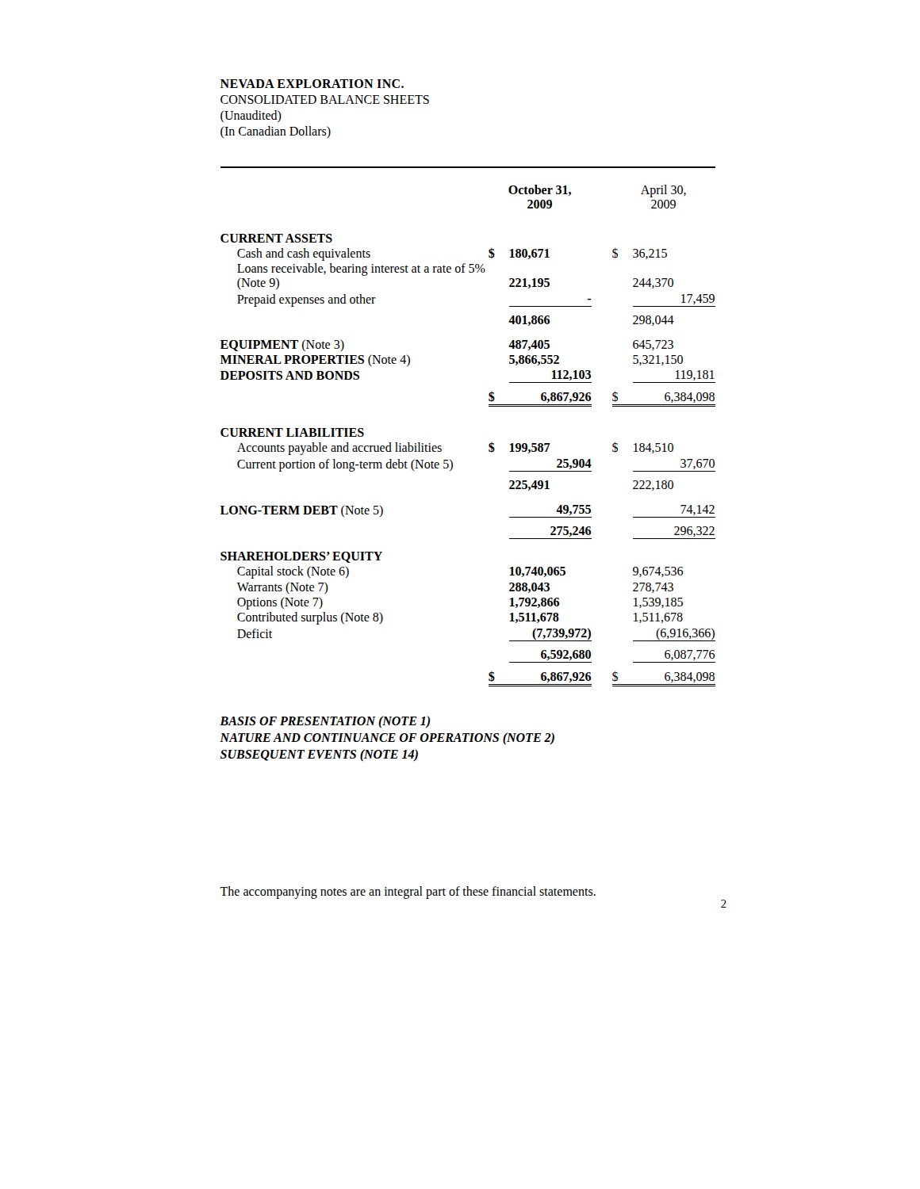NEVADA EXPLORATION INC.
CONSOLIDATED BALANCE SHEETS
(Unaudited)
(In Canadian Dollars)
| | October 31, 2009 | | April 30, 2009 |
| CURRENT ASSETS | | | | | |
| Cash and cash equivalents | $ | 180,671 | | $ | 36,215 |
| Loans receivable, bearing interest at a rate of 5% (Note 9) | | 221,195 | | | 244,370 |
| Prepaid expenses and other | | - | | | 17,459 |
| | | 401,866 | | | 298,044 |
| EQUIPMENT (Note 3) | | 487,405 | | | 645,723 |
| MINERAL PROPERTIES (Note 4) | | 5,866,552 | | | 5,321,150 |
| DEPOSITS AND BONDS | | 112,103 | | | 119,181 |
| | $ | 6,867,926 | | $ | 6,384,098 |
| CURRENT LIABILITIES | | | | | |
| Accounts payable and accrued liabilities | $ | 199,587 | | $ | 184,510 |
| Current portion of long-term debt (Note 5) | | 25,904 | | | 37,670 |
| | | 225,491 | | | 222,180 |
| LONG-TERM DEBT (Note 5) | | 49,755 | | | 74,142 |
| | | 275,246 | | | 296,322 |
| SHAREHOLDERS’ EQUITY | | | | | |
| Capital stock (Note 6) | | 10,740,065 | | | 9,674,536 |
| Warrants (Note 7) | | 288,043 | | | 278,743 |
| Options (Note 7) | | 1,792,866 | | | 1,539,185 |
| Contributed surplus (Note 8) | | 1,511,678 | | | 1,511,678 |
| Deficit | | (7,739,972) | | | (6,916,366) |
| | | 6,592,680 | | | 6,087,776 |
| | $ | 6,867,926 | | $ | 6,384,098 |
BASIS OF PRESENTATION (NOTE 1)
NATURE AND CONTINUANCE OF OPERATIONS (NOTE 2)
SUBSEQUENT EVENTS (NOTE 14)
The accompanying notes are an integral part of these financial statements.
2